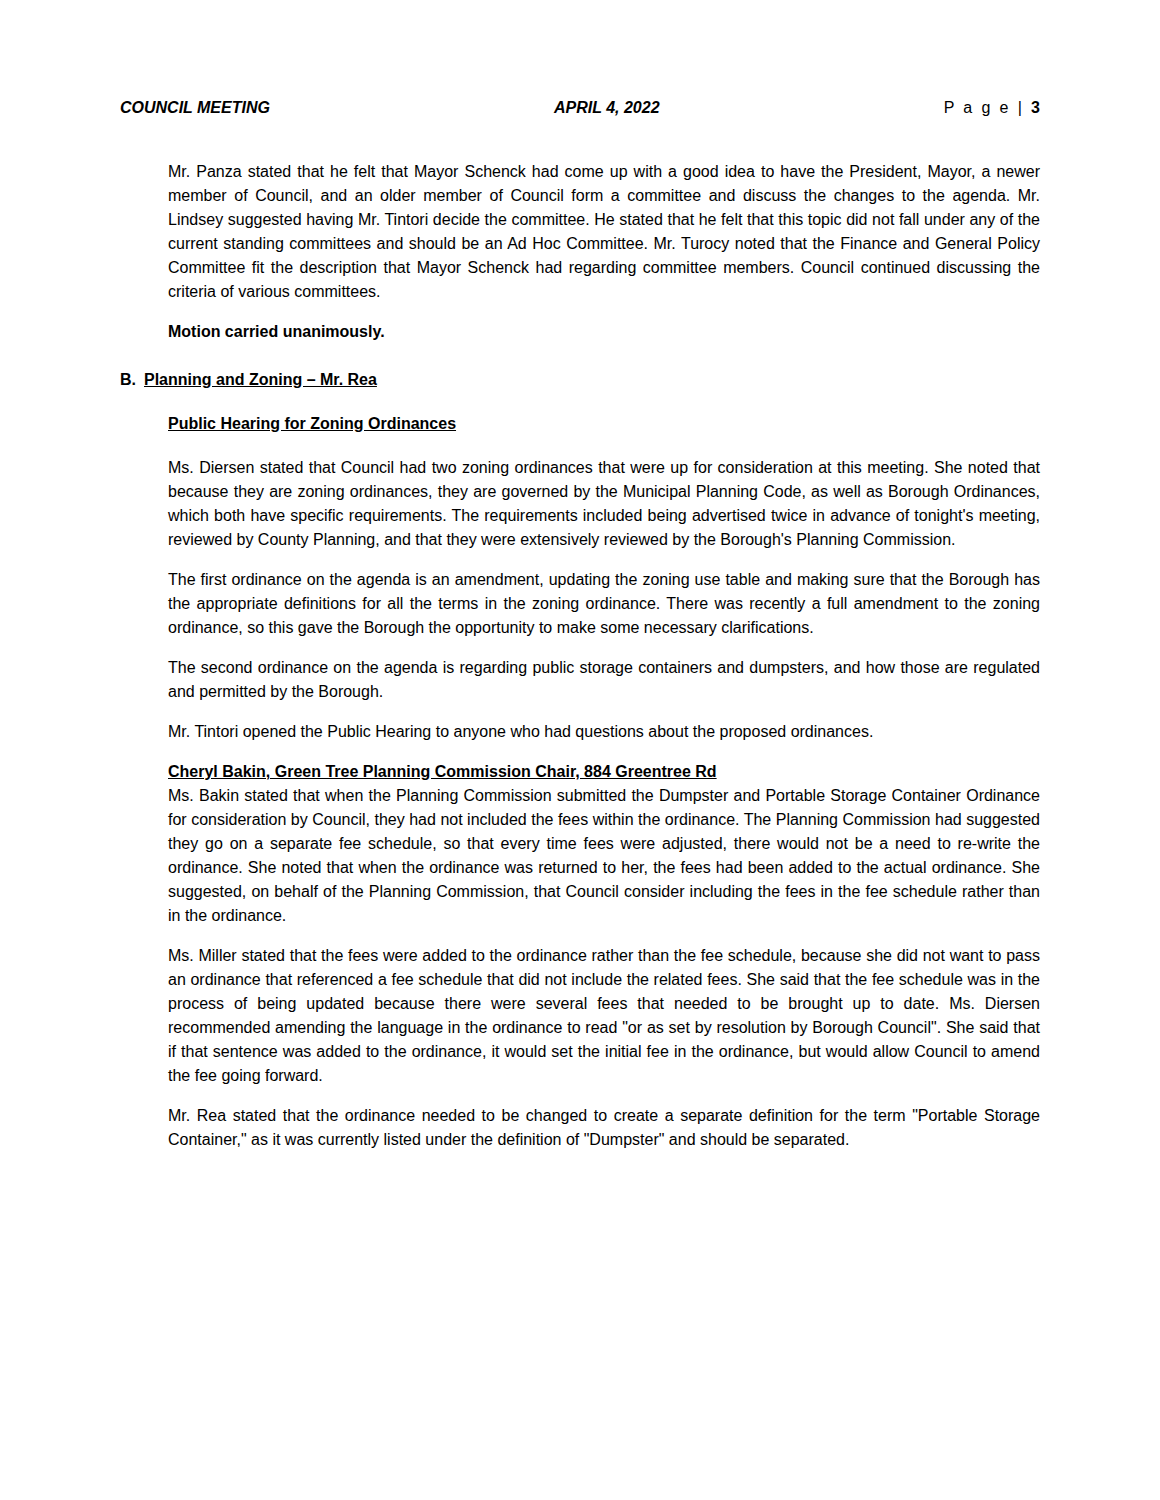COUNCIL MEETING APRIL 4, 2022 P a g e | 3
Mr. Panza stated that he felt that Mayor Schenck had come up with a good idea to have the President, Mayor, a newer member of Council, and an older member of Council form a committee and discuss the changes to the agenda. Mr. Lindsey suggested having Mr. Tintori decide the committee. He stated that he felt that this topic did not fall under any of the current standing committees and should be an Ad Hoc Committee. Mr. Turocy noted that the Finance and General Policy Committee fit the description that Mayor Schenck had regarding committee members. Council continued discussing the criteria of various committees.
Motion carried unanimously.
B. Planning and Zoning – Mr. Rea
Public Hearing for Zoning Ordinances
Ms. Diersen stated that Council had two zoning ordinances that were up for consideration at this meeting. She noted that because they are zoning ordinances, they are governed by the Municipal Planning Code, as well as Borough Ordinances, which both have specific requirements. The requirements included being advertised twice in advance of tonight's meeting, reviewed by County Planning, and that they were extensively reviewed by the Borough's Planning Commission.
The first ordinance on the agenda is an amendment, updating the zoning use table and making sure that the Borough has the appropriate definitions for all the terms in the zoning ordinance. There was recently a full amendment to the zoning ordinance, so this gave the Borough the opportunity to make some necessary clarifications.
The second ordinance on the agenda is regarding public storage containers and dumpsters, and how those are regulated and permitted by the Borough.
Mr. Tintori opened the Public Hearing to anyone who had questions about the proposed ordinances.
Cheryl Bakin, Green Tree Planning Commission Chair, 884 Greentree Rd
Ms. Bakin stated that when the Planning Commission submitted the Dumpster and Portable Storage Container Ordinance for consideration by Council, they had not included the fees within the ordinance. The Planning Commission had suggested they go on a separate fee schedule, so that every time fees were adjusted, there would not be a need to re-write the ordinance. She noted that when the ordinance was returned to her, the fees had been added to the actual ordinance. She suggested, on behalf of the Planning Commission, that Council consider including the fees in the fee schedule rather than in the ordinance.
Ms. Miller stated that the fees were added to the ordinance rather than the fee schedule, because she did not want to pass an ordinance that referenced a fee schedule that did not include the related fees. She said that the fee schedule was in the process of being updated because there were several fees that needed to be brought up to date. Ms. Diersen recommended amending the language in the ordinance to read "or as set by resolution by Borough Council". She said that if that sentence was added to the ordinance, it would set the initial fee in the ordinance, but would allow Council to amend the fee going forward.
Mr. Rea stated that the ordinance needed to be changed to create a separate definition for the term "Portable Storage Container," as it was currently listed under the definition of "Dumpster" and should be separated.